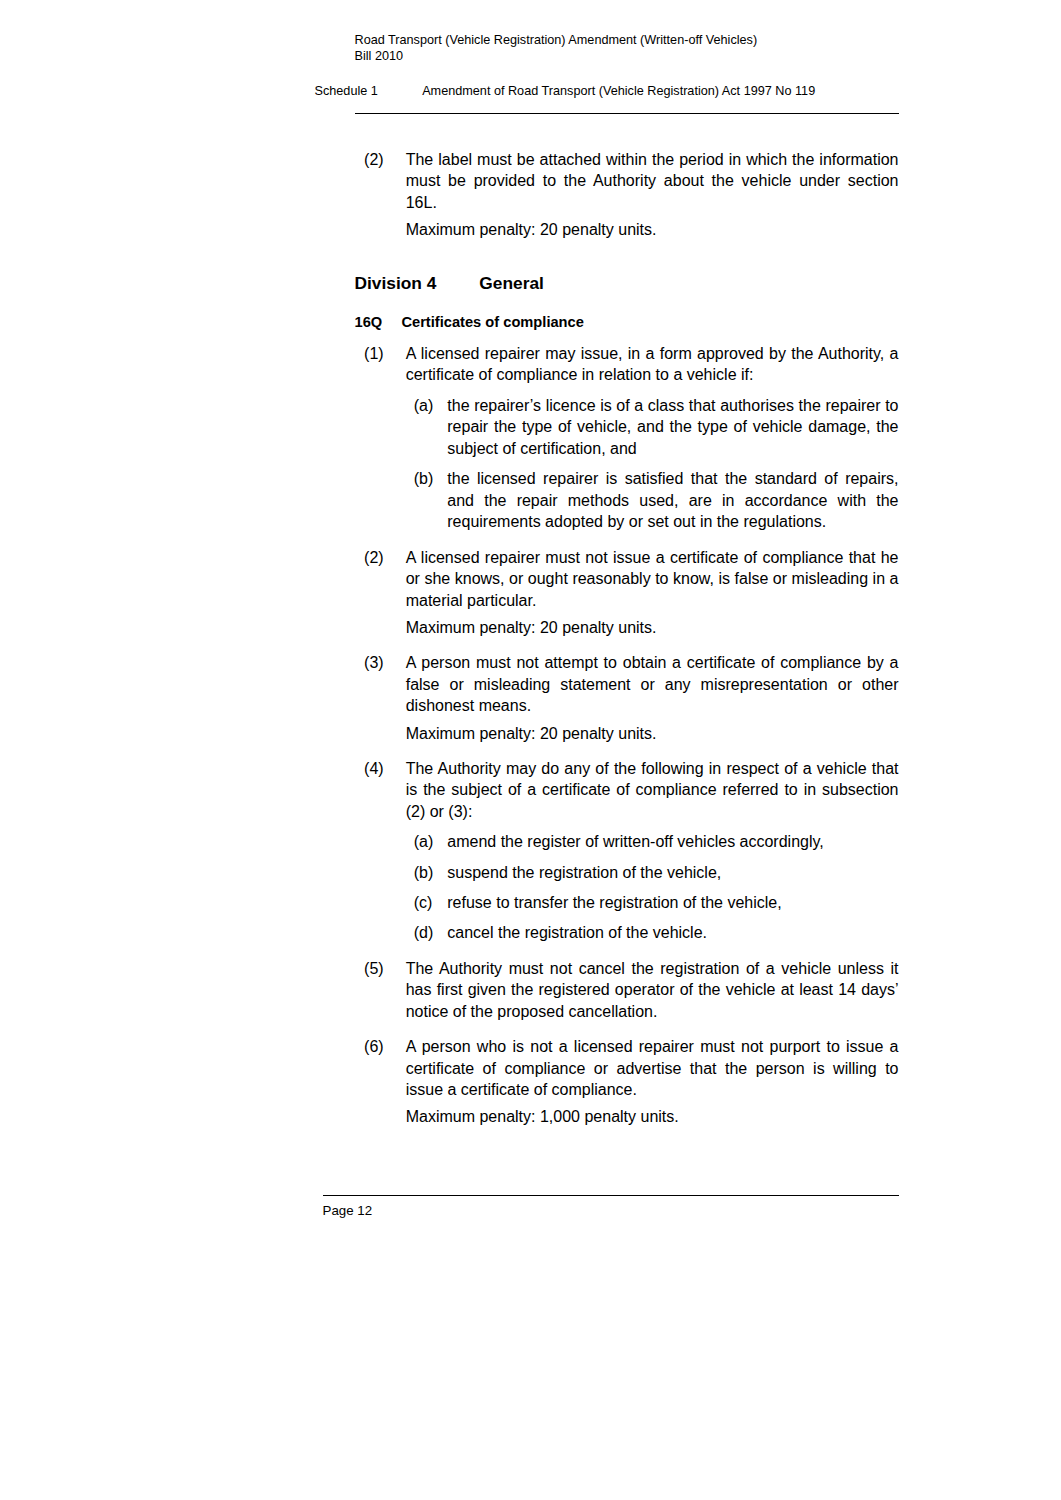Road Transport (Vehicle Registration) Amendment (Written-off Vehicles)
Bill 2010
Schedule 1 Amendment of Road Transport (Vehicle Registration) Act 1997 No 119
(2)
The label must be attached within the period in which the information must be provided to the Authority about the vehicle under section 16L.
Maximum penalty: 20 penalty units.
Division 4 General
16Q Certificates of compliance
(1)
A licensed repairer may issue, in a form approved by the Authority, a certificate of compliance in relation to a vehicle if:
(a)
the repairer’s licence is of a class that authorises the repairer to repair the type of vehicle, and the type of vehicle damage, the subject of certification, and
(b)
the licensed repairer is satisfied that the standard of repairs, and the repair methods used, are in accordance with the requirements adopted by or set out in the regulations.
(2)
A licensed repairer must not issue a certificate of compliance that he or she knows, or ought reasonably to know, is false or misleading in a material particular.
Maximum penalty: 20 penalty units.
(3)
A person must not attempt to obtain a certificate of compliance by a false or misleading statement or any misrepresentation or other dishonest means.
Maximum penalty: 20 penalty units.
(4)
The Authority may do any of the following in respect of a vehicle that is the subject of a certificate of compliance referred to in subsection (2) or (3):
(a)
amend the register of written-off vehicles accordingly,
(b)
suspend the registration of the vehicle,
(c)
refuse to transfer the registration of the vehicle,
(d)
cancel the registration of the vehicle.
(5)
The Authority must not cancel the registration of a vehicle unless it has first given the registered operator of the vehicle at least 14 days’ notice of the proposed cancellation.
(6)
A person who is not a licensed repairer must not purport to issue a certificate of compliance or advertise that the person is willing to issue a certificate of compliance.
Maximum penalty: 1,000 penalty units.
Page 12